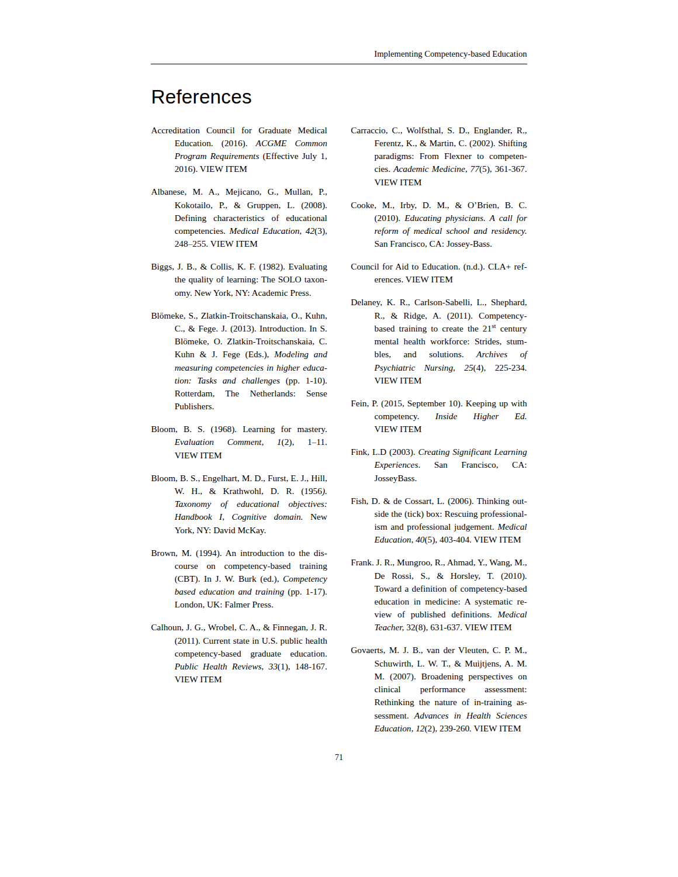Implementing Competency-based Education
References
Accreditation Council for Graduate Medical Education. (2016). ACGME Common Program Requirements (Effective July 1, 2016). VIEW ITEM
Albanese, M. A., Mejicano, G., Mullan, P., Kokotailo, P., & Gruppen, L. (2008). Defining characteristics of educational competencies. Medical Education, 42(3), 248–255. VIEW ITEM
Biggs, J. B., & Collis, K. F. (1982). Evaluating the quality of learning: The SOLO taxonomy. New York, NY: Academic Press.
Blömeke, S., Zlatkin-Troitschanskaia, O., Kuhn, C., & Fege. J. (2013). Introduction. In S. Blömeke, O. Zlatkin-Troitschanskaia, C. Kuhn & J. Fege (Eds.), Modeling and measuring competencies in higher education: Tasks and challenges (pp. 1-10). Rotterdam, The Netherlands: Sense Publishers.
Bloom, B. S. (1968). Learning for mastery. Evaluation Comment, 1(2), 1–11. VIEW ITEM
Bloom, B. S., Engelhart, M. D., Furst, E. J., Hill, W. H., & Krathwohl, D. R. (1956). Taxonomy of educational objectives: Handbook I, Cognitive domain. New York, NY: David McKay.
Brown, M. (1994). An introduction to the discourse on competency-based training (CBT). In J. W. Burk (ed.), Competency based education and training (pp. 1-17). London, UK: Falmer Press.
Calhoun, J. G., Wrobel, C. A., & Finnegan, J. R. (2011). Current state in U.S. public health competency-based graduate education. Public Health Reviews, 33(1), 148-167. VIEW ITEM
Carraccio, C., Wolfsthal, S. D., Englander, R., Ferentz, K., & Martin, C. (2002). Shifting paradigms: From Flexner to competencies. Academic Medicine, 77(5), 361-367. VIEW ITEM
Cooke, M., Irby, D. M., & O’Brien, B. C. (2010). Educating physicians. A call for reform of medical school and residency. San Francisco, CA: Jossey-Bass.
Council for Aid to Education. (n.d.). CLA+ references. VIEW ITEM
Delaney, K. R., Carlson-Sabelli, L., Shephard, R., & Ridge, A. (2011). Competency-based training to create the 21st century mental health workforce: Strides, stumbles, and solutions. Archives of Psychiatric Nursing, 25(4), 225-234. VIEW ITEM
Fein, P. (2015, September 10). Keeping up with competency. Inside Higher Ed. VIEW ITEM
Fink, L.D (2003). Creating Significant Learning Experiences. San Francisco, CA: JosseyBass.
Fish, D. & de Cossart, L. (2006). Thinking outside the (tick) box: Rescuing professionalism and professional judgement. Medical Education, 40(5), 403-404. VIEW ITEM
Frank. J. R., Mungroo, R., Ahmad, Y., Wang, M., De Rossi, S., & Horsley, T. (2010). Toward a definition of competency-based education in medicine: A systematic review of published definitions. Medical Teacher, 32(8), 631-637. VIEW ITEM
Govaerts, M. J. B., van der Vleuten, C. P. M., Schuwirth, L. W. T., & Muijtjens, A. M. M. (2007). Broadening perspectives on clinical performance assessment: Rethinking the nature of in-training assessment. Advances in Health Sciences Education, 12(2), 239-260. VIEW ITEM
71